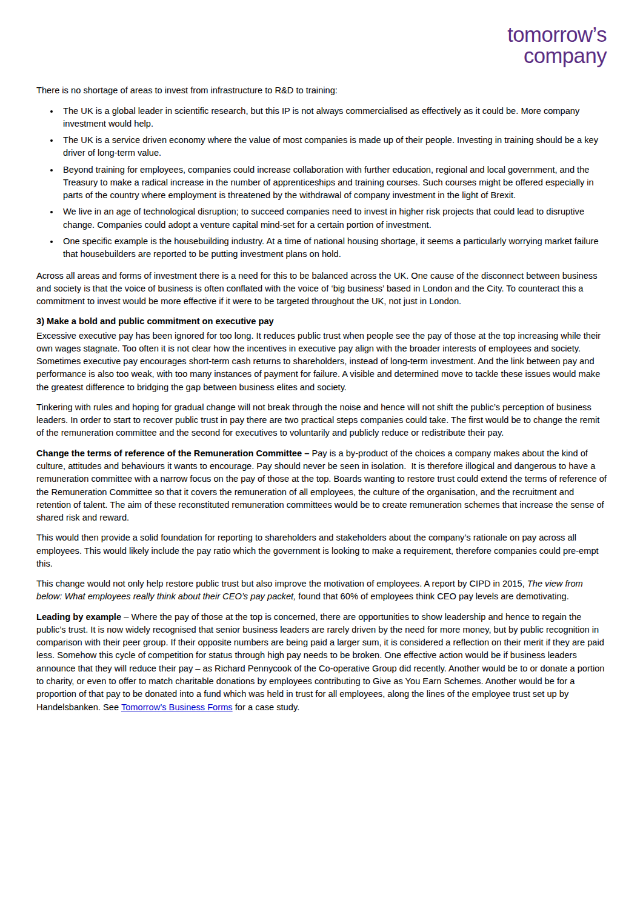tomorrow’s
company
There is no shortage of areas to invest from infrastructure to R&D to training:
The UK is a global leader in scientific research, but this IP is not always commercialised as effectively as it could be. More company investment would help.
The UK is a service driven economy where the value of most companies is made up of their people. Investing in training should be a key driver of long-term value.
Beyond training for employees, companies could increase collaboration with further education, regional and local government, and the Treasury to make a radical increase in the number of apprenticeships and training courses. Such courses might be offered especially in parts of the country where employment is threatened by the withdrawal of company investment in the light of Brexit.
We live in an age of technological disruption; to succeed companies need to invest in higher risk projects that could lead to disruptive change. Companies could adopt a venture capital mind-set for a certain portion of investment.
One specific example is the housebuilding industry. At a time of national housing shortage, it seems a particularly worrying market failure that housebuilders are reported to be putting investment plans on hold.
Across all areas and forms of investment there is a need for this to be balanced across the UK. One cause of the disconnect between business and society is that the voice of business is often conflated with the voice of ‘big business’ based in London and the City. To counteract this a commitment to invest would be more effective if it were to be targeted throughout the UK, not just in London.
3) Make a bold and public commitment on executive pay
Excessive executive pay has been ignored for too long. It reduces public trust when people see the pay of those at the top increasing while their own wages stagnate. Too often it is not clear how the incentives in executive pay align with the broader interests of employees and society. Sometimes executive pay encourages short-term cash returns to shareholders, instead of long-term investment. And the link between pay and performance is also too weak, with too many instances of payment for failure. A visible and determined move to tackle these issues would make the greatest difference to bridging the gap between business elites and society.
Tinkering with rules and hoping for gradual change will not break through the noise and hence will not shift the public’s perception of business leaders. In order to start to recover public trust in pay there are two practical steps companies could take. The first would be to change the remit of the remuneration committee and the second for executives to voluntarily and publicly reduce or redistribute their pay.
Change the terms of reference of the Remuneration Committee – Pay is a by-product of the choices a company makes about the kind of culture, attitudes and behaviours it wants to encourage. Pay should never be seen in isolation. It is therefore illogical and dangerous to have a remuneration committee with a narrow focus on the pay of those at the top. Boards wanting to restore trust could extend the terms of reference of the Remuneration Committee so that it covers the remuneration of all employees, the culture of the organisation, and the recruitment and retention of talent. The aim of these reconstituted remuneration committees would be to create remuneration schemes that increase the sense of shared risk and reward.
This would then provide a solid foundation for reporting to shareholders and stakeholders about the company’s rationale on pay across all employees. This would likely include the pay ratio which the government is looking to make a requirement, therefore companies could pre-empt this.
This change would not only help restore public trust but also improve the motivation of employees. A report by CIPD in 2015, The view from below: What employees really think about their CEO’s pay packet, found that 60% of employees think CEO pay levels are demotivating.
Leading by example – Where the pay of those at the top is concerned, there are opportunities to show leadership and hence to regain the public’s trust. It is now widely recognised that senior business leaders are rarely driven by the need for more money, but by public recognition in comparison with their peer group. If their opposite numbers are being paid a larger sum, it is considered a reflection on their merit if they are paid less. Somehow this cycle of competition for status through high pay needs to be broken. One effective action would be if business leaders announce that they will reduce their pay – as Richard Pennycook of the Co-operative Group did recently. Another would be to or donate a portion to charity, or even to offer to match charitable donations by employees contributing to Give as You Earn Schemes. Another would be for a proportion of that pay to be donated into a fund which was held in trust for all employees, along the lines of the employee trust set up by Handelsbanken. See Tomorrow’s Business Forms for a case study.